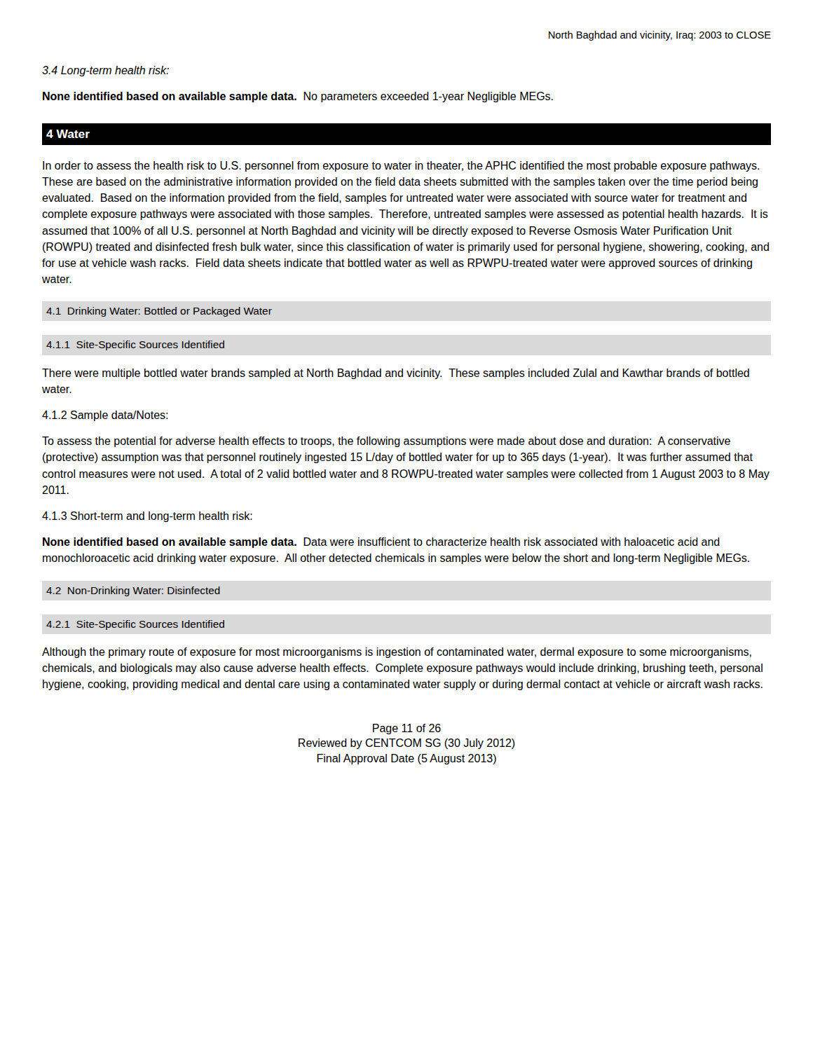North Baghdad and vicinity, Iraq: 2003 to CLOSE
3.4 Long-term health risk:
None identified based on available sample data. No parameters exceeded 1-year Negligible MEGs.
4 Water
In order to assess the health risk to U.S. personnel from exposure to water in theater, the APHC identified the most probable exposure pathways. These are based on the administrative information provided on the field data sheets submitted with the samples taken over the time period being evaluated. Based on the information provided from the field, samples for untreated water were associated with source water for treatment and complete exposure pathways were associated with those samples. Therefore, untreated samples were assessed as potential health hazards. It is assumed that 100% of all U.S. personnel at North Baghdad and vicinity will be directly exposed to Reverse Osmosis Water Purification Unit (ROWPU) treated and disinfected fresh bulk water, since this classification of water is primarily used for personal hygiene, showering, cooking, and for use at vehicle wash racks. Field data sheets indicate that bottled water as well as RPWPU-treated water were approved sources of drinking water.
4.1 Drinking Water: Bottled or Packaged Water
4.1.1 Site-Specific Sources Identified
There were multiple bottled water brands sampled at North Baghdad and vicinity. These samples included Zulal and Kawthar brands of bottled water.
4.1.2 Sample data/Notes:
To assess the potential for adverse health effects to troops, the following assumptions were made about dose and duration: A conservative (protective) assumption was that personnel routinely ingested 15 L/day of bottled water for up to 365 days (1-year). It was further assumed that control measures were not used. A total of 2 valid bottled water and 8 ROWPU-treated water samples were collected from 1 August 2003 to 8 May 2011.
4.1.3 Short-term and long-term health risk:
None identified based on available sample data. Data were insufficient to characterize health risk associated with haloacetic acid and monochloroacetic acid drinking water exposure. All other detected chemicals in samples were below the short and long-term Negligible MEGs.
4.2 Non-Drinking Water: Disinfected
4.2.1 Site-Specific Sources Identified
Although the primary route of exposure for most microorganisms is ingestion of contaminated water, dermal exposure to some microorganisms, chemicals, and biologicals may also cause adverse health effects. Complete exposure pathways would include drinking, brushing teeth, personal hygiene, cooking, providing medical and dental care using a contaminated water supply or during dermal contact at vehicle or aircraft wash racks.
Page 11 of 26
Reviewed by CENTCOM SG (30 July 2012)
Final Approval Date (5 August 2013)